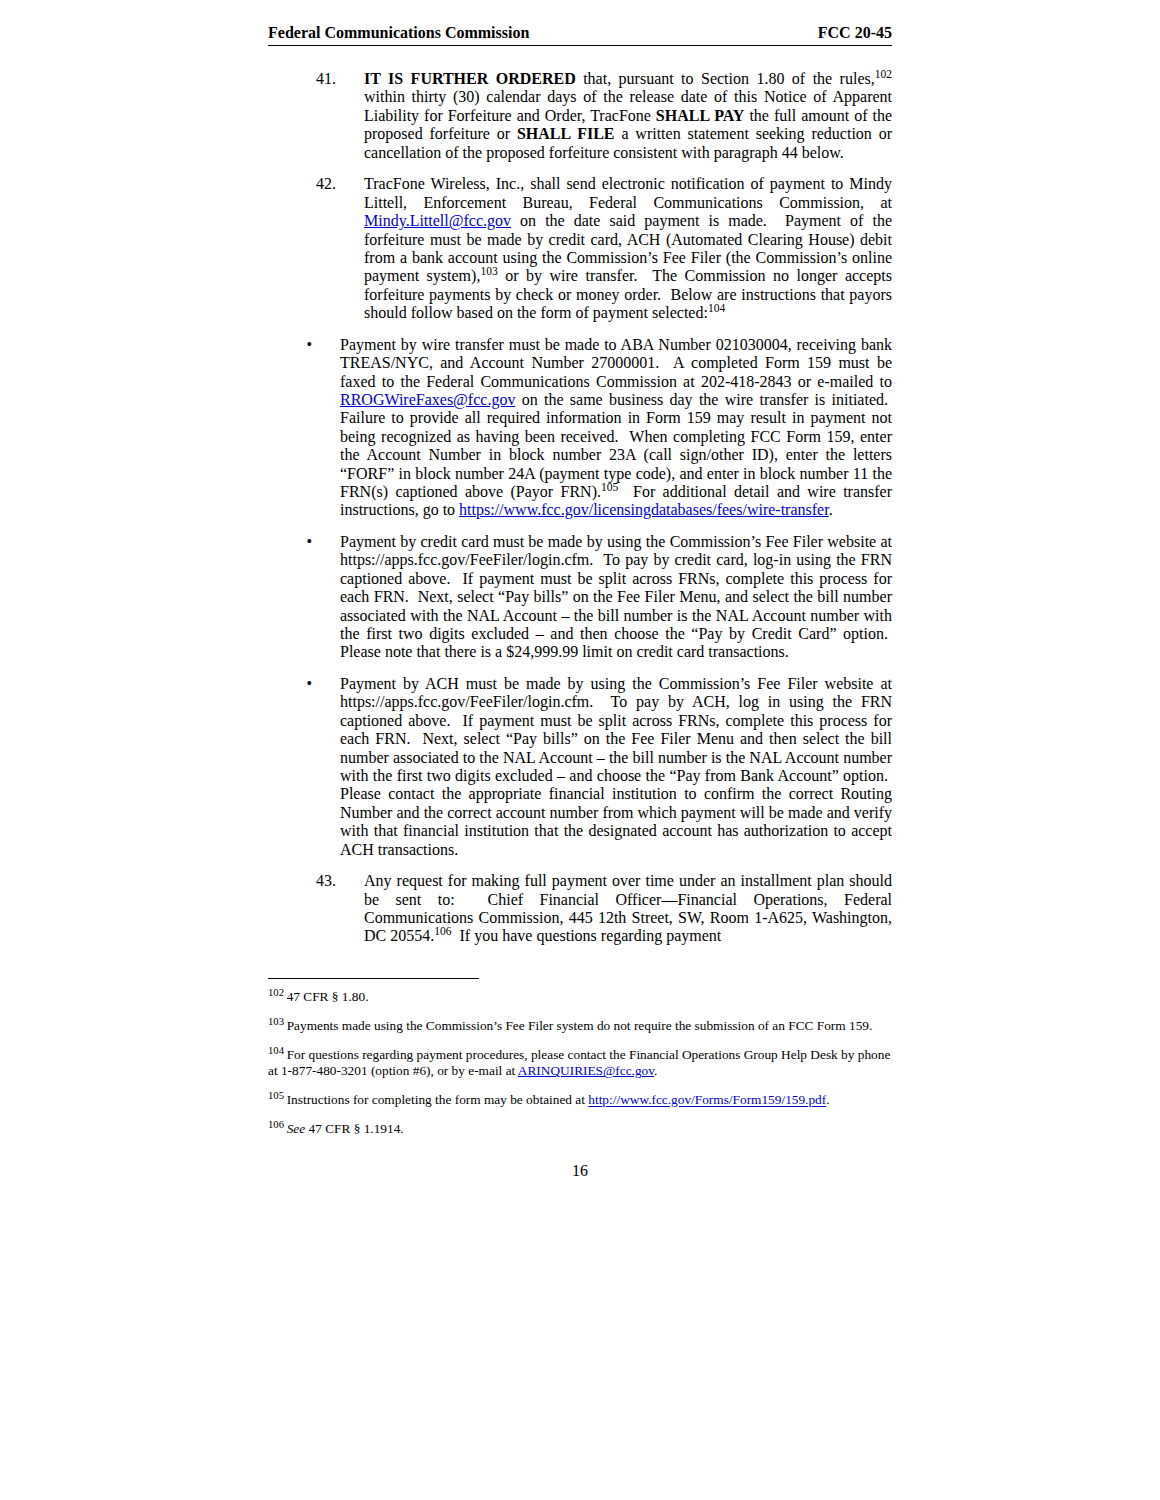Federal Communications Commission FCC 20-45
41.
IT IS FURTHER ORDERED that, pursuant to Section 1.80 of the rules,102 within thirty (30) calendar days of the release date of this Notice of Apparent Liability for Forfeiture and Order, TracFone SHALL PAY the full amount of the proposed forfeiture or SHALL FILE a written statement seeking reduction or cancellation of the proposed forfeiture consistent with paragraph 44 below.
42.
TracFone Wireless, Inc., shall send electronic notification of payment to Mindy Littell, Enforcement Bureau, Federal Communications Commission, at Mindy.Littell@fcc.gov on the date said payment is made. Payment of the forfeiture must be made by credit card, ACH (Automated Clearing House) debit from a bank account using the Commission’s Fee Filer (the Commission’s online payment system),103 or by wire transfer. The Commission no longer accepts forfeiture payments by check or money order. Below are instructions that payors should follow based on the form of payment selected:104
Payment by wire transfer must be made to ABA Number 021030004, receiving bank TREAS/NYC, and Account Number 27000001. A completed Form 159 must be faxed to the Federal Communications Commission at 202-418-2843 or e-mailed to RROGWireFaxes@fcc.gov on the same business day the wire transfer is initiated. Failure to provide all required information in Form 159 may result in payment not being recognized as having been received. When completing FCC Form 159, enter the Account Number in block number 23A (call sign/other ID), enter the letters “FORF” in block number 24A (payment type code), and enter in block number 11 the FRN(s) captioned above (Payor FRN).105 For additional detail and wire transfer instructions, go to https://www.fcc.gov/licensingdatabases/fees/wire-transfer.
Payment by credit card must be made by using the Commission’s Fee Filer website at https://apps.fcc.gov/FeeFiler/login.cfm. To pay by credit card, log-in using the FRN captioned above. If payment must be split across FRNs, complete this process for each FRN. Next, select “Pay bills” on the Fee Filer Menu, and select the bill number associated with the NAL Account – the bill number is the NAL Account number with the first two digits excluded – and then choose the “Pay by Credit Card” option. Please note that there is a $24,999.99 limit on credit card transactions.
Payment by ACH must be made by using the Commission’s Fee Filer website at https://apps.fcc.gov/FeeFiler/login.cfm. To pay by ACH, log in using the FRN captioned above. If payment must be split across FRNs, complete this process for each FRN. Next, select “Pay bills” on the Fee Filer Menu and then select the bill number associated to the NAL Account – the bill number is the NAL Account number with the first two digits excluded – and choose the “Pay from Bank Account” option. Please contact the appropriate financial institution to confirm the correct Routing Number and the correct account number from which payment will be made and verify with that financial institution that the designated account has authorization to accept ACH transactions.
43.
Any request for making full payment over time under an installment plan should be sent to: Chief Financial Officer—Financial Operations, Federal Communications Commission, 445 12th Street, SW, Room 1-A625, Washington, DC 20554.106 If you have questions regarding payment
10247 CFR § 1.80.
103 Payments made using the Commission’s Fee Filer system do not require the submission of an FCC Form 159.
104 For questions regarding payment procedures, please contact the Financial Operations Group Help Desk by phone at 1-877-480-3201 (option #6), or by e-mail at ARINQUIRIES@fcc.gov.
105 Instructions for completing the form may be obtained at http://www.fcc.gov/Forms/Form159/159.pdf.
106 See 47 CFR § 1.1914.
16